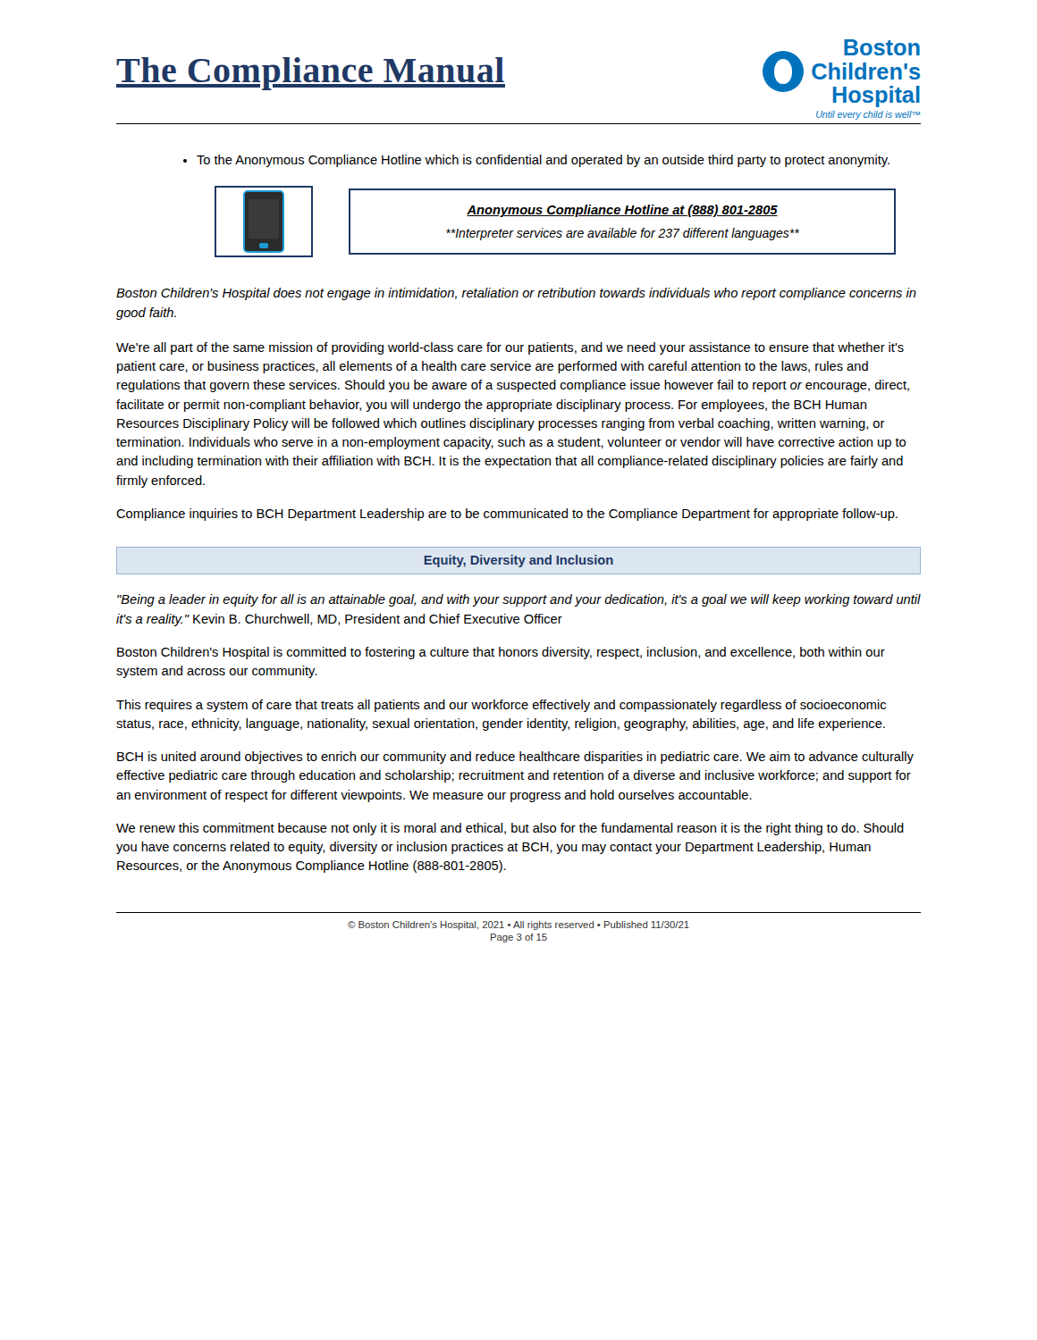The Compliance Manual
Boston
Children's
Hospital
Until every child is well™
To the Anonymous Compliance Hotline which is confidential and operated by an outside third party to protect anonymity.
Anonymous Compliance Hotline at (888) 801-2805
**Interpreter services are available for 237 different languages**
Boston Children's Hospital does not engage in intimidation, retaliation or retribution towards individuals who report compliance concerns in good faith.
We're all part of the same mission of providing world-class care for our patients, and we need your assistance to ensure that whether it's patient care, or business practices, all elements of a health care service are performed with careful attention to the laws, rules and regulations that govern these services. Should you be aware of a suspected compliance issue however fail to report or encourage, direct, facilitate or permit non-compliant behavior, you will undergo the appropriate disciplinary process. For employees, the BCH Human Resources Disciplinary Policy will be followed which outlines disciplinary processes ranging from verbal coaching, written warning, or termination. Individuals who serve in a non-employment capacity, such as a student, volunteer or vendor will have corrective action up to and including termination with their affiliation with BCH. It is the expectation that all compliance-related disciplinary policies are fairly and firmly enforced.
Compliance inquiries to BCH Department Leadership are to be communicated to the Compliance Department for appropriate follow-up.
Equity, Diversity and Inclusion
"Being a leader in equity for all is an attainable goal, and with your support and your dedication, it's a goal we will keep working toward until it's a reality." Kevin B. Churchwell, MD, President and Chief Executive Officer
Boston Children's Hospital is committed to fostering a culture that honors diversity, respect, inclusion, and excellence, both within our system and across our community.
This requires a system of care that treats all patients and our workforce effectively and compassionately regardless of socioeconomic status, race, ethnicity, language, nationality, sexual orientation, gender identity, religion, geography, abilities, age, and life experience.
BCH is united around objectives to enrich our community and reduce healthcare disparities in pediatric care. We aim to advance culturally effective pediatric care through education and scholarship; recruitment and retention of a diverse and inclusive workforce; and support for an environment of respect for different viewpoints. We measure our progress and hold ourselves accountable.
We renew this commitment because not only it is moral and ethical, but also for the fundamental reason it is the right thing to do. Should you have concerns related to equity, diversity or inclusion practices at BCH, you may contact your Department Leadership, Human Resources, or the Anonymous Compliance Hotline (888-801-2805).
© Boston Children's Hospital, 2021 • All rights reserved • Published 11/30/21
Page 3 of 15